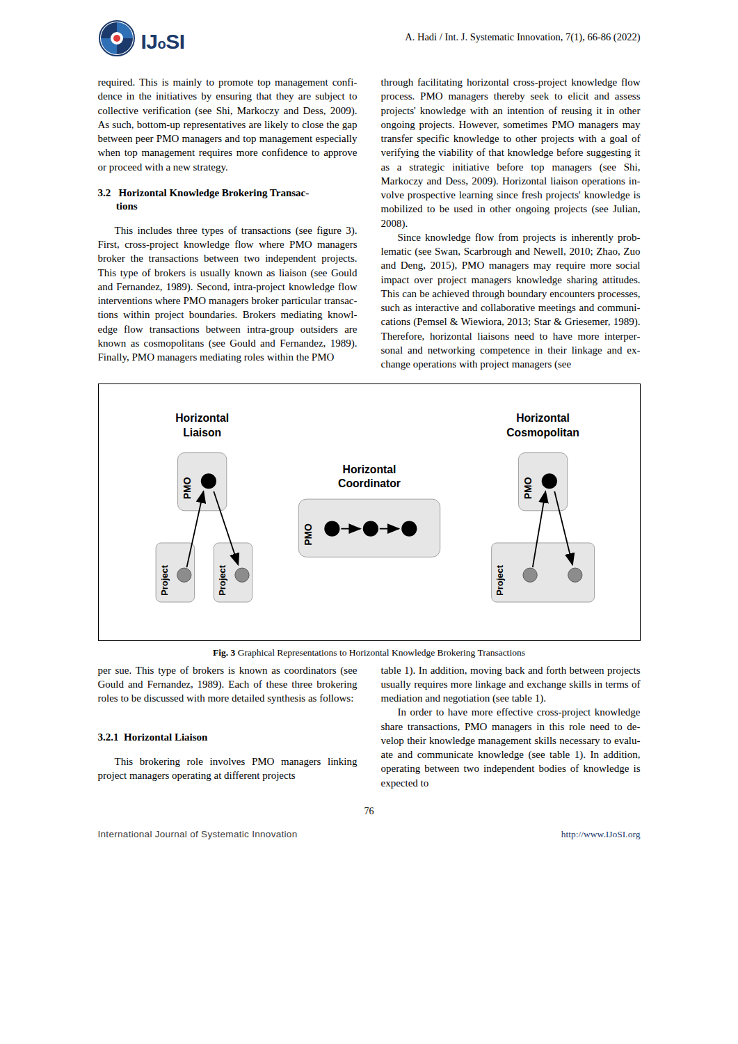IJo SI
A. Hadi / Int. J. Systematic Innovation, 7(1), 66-86 (2022)
required. This is mainly to promote top management confidence in the initiatives by ensuring that they are subject to collective verification (see Shi, Markoczy and Dess, 2009). As such, bottom-up representatives are likely to close the gap between peer PMO managers and top management especially when top management requires more confidence to approve or proceed with a new strategy.
3.2 Horizontal Knowledge Brokering Transac-
tions
This includes three types of transactions (see figure 3). First, cross-project knowledge flow where PMO managers broker the transactions between two independent projects. This type of brokers is usually known as liaison (see Gould and Fernandez, 1989). Second, intra-project knowledge flow interventions where PMO managers broker particular transactions within project boundaries. Brokers mediating knowledge flow transactions between intra-group outsiders are known as cosmopolitans (see Gould and Fernandez, 1989). Finally, PMO managers mediating roles within the PMO
through facilitating horizontal cross-project knowledge flow process. PMO managers thereby seek to elicit and assess projects' knowledge with an intention of reusing it in other ongoing projects. However, sometimes PMO managers may transfer specific knowledge to other projects with a goal of verifying the viability of that knowledge before suggesting it as a strategic initiative before top managers (see Shi, Markoczy and Dess, 2009). Horizontal liaison operations involve prospective learning since fresh projects' knowledge is mobilized to be used in other ongoing projects (see Julian, 2008).
Since knowledge flow from projects is inherently problematic (see Swan, Scarbrough and Newell, 2010; Zhao, Zuo and Deng, 2015), PMO managers may require more social impact over project managers knowledge sharing attitudes. This can be achieved through boundary encounters processes, such as interactive and collaborative meetings and communications (Pemsel & Wiewiora, 2013; Star & Griesemer, 1989). Therefore, horizontal liaisons need to have more interpersonal and networking competence in their linkage and exchange operations with project managers (see
Horizontal Liaison Horizontal Coordinator Horizontal Cosmopolitan PMO Project Project PMO PMO Project
Fig. 3 Graphical Representations to Horizontal Knowledge Brokering Transactions
per sue. This type of brokers is known as coordinators (see Gould and Fernandez, 1989). Each of these three brokering roles to be discussed with more detailed synthesis as follows:
3.2.1 Horizontal Liaison
This brokering role involves PMO managers linking project managers operating at different projects
table 1). In addition, moving back and forth between projects usually requires more linkage and exchange skills in terms of mediation and negotiation (see table 1).
In order to have more effective cross-project knowledge share transactions, PMO managers in this role need to develop their knowledge management skills necessary to evaluate and communicate knowledge (see table 1). In addition, operating between two independent bodies of knowledge is expected to
76
International Journal of Systematic Innovation
http://www.IJoSI.org